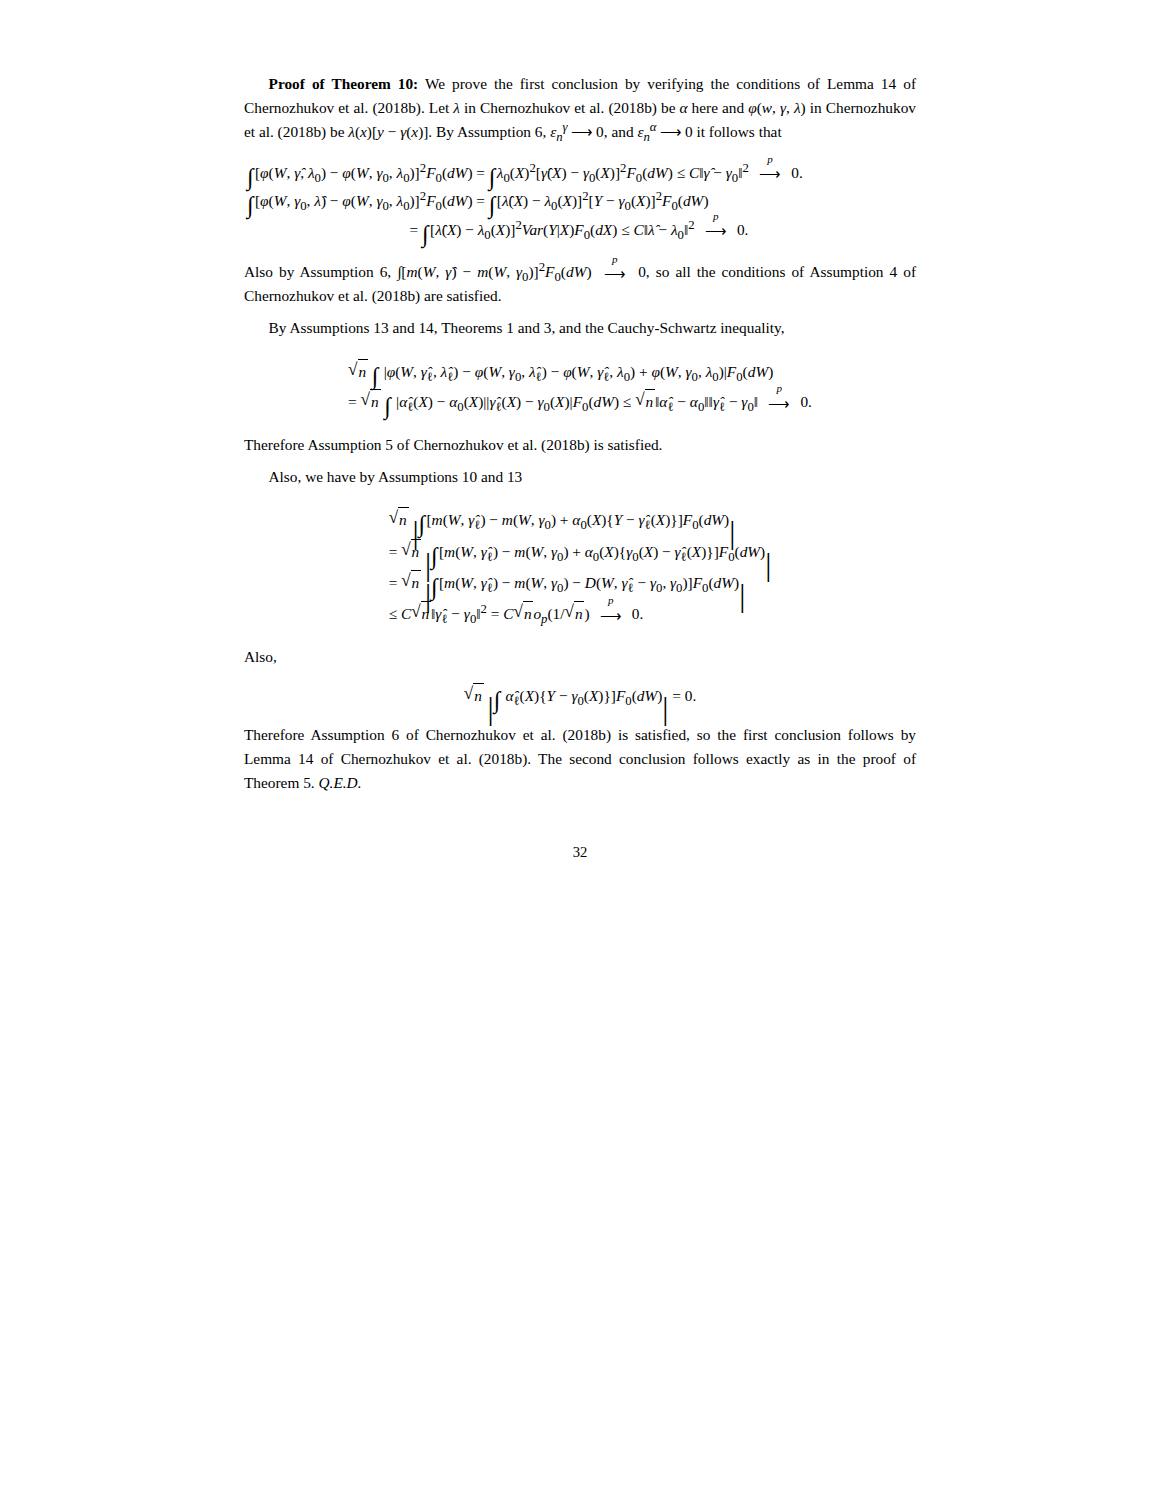Proof of Theorem 10: We prove the first conclusion by verifying the conditions of Lemma 14 of Chernozhukov et al. (2018b). Let λ in Chernozhukov et al. (2018b) be α here and φ(w, γ, λ) in Chernozhukov et al. (2018b) be λ(x)[y − γ(x)]. By Assumption 6, εnγ ⟶ 0, and εnα ⟶ 0 it follows that
∫[φ(W, γ̂, λ0) − φ(W, γ0, λ0)]2F0(dW) = ∫λ0(X)2[γ̂(X) − γ0(X)]2F0(dW) ≤ C‖γ̂ − γ0‖2 p⟶ 0. ∫[φ(W, γ0, λ̂) − φ(W, γ0, λ0)]2F0(dW) = ∫[λ̂(X) − λ0(X)]2[Y − γ0(X)]2F0(dW) = ∫[λ̂(X) − λ0(X)]2Var(Y|X)F0(dX) ≤ C‖λ̂ − λ0‖2 p⟶ 0.
Also by Assumption 6, ∫[m(W, γ̂) − m(W, γ0)]2F0(dW) p⟶ 0, so all the conditions of Assumption 4 of Chernozhukov et al. (2018b) are satisfied.
By Assumptions 13 and 14, Theorems 1 and 3, and the Cauchy-Schwartz inequality,
n ∫ |φ(W, γ̂ℓ, λ̂ℓ) − φ(W, γ0, λ̂ℓ) − φ(W, γ̂ℓ, λ0) + φ(W, γ0, λ0)|F0(dW) = n ∫ |α̂ℓ(X) − α0(X)||γ̂ℓ(X) − γ0(X)|F0(dW) ≤ n‖α̂ℓ − α0‖‖γ̂ℓ − γ0‖ p⟶ 0.
Therefore Assumption 5 of Chernozhukov et al. (2018b) is satisfied.
Also, we have by Assumptions 10 and 13
n |∫[m(W, γ̂ℓ) − m(W, γ0) + α0(X){Y − γ̂ℓ(X)}]F0(dW)| = n |∫[m(W, γ̂ℓ) − m(W, γ0) + α0(X){γ0(X) − γ̂ℓ(X)}]F0(dW)| = n |∫[m(W, γ̂ℓ) − m(W, γ0) − D(W, γ̂ℓ − γ0, γ0)]F0(dW)| ≤ Cn‖γ̂ℓ − γ0‖2 = Cnop(1/n) p⟶ 0.
Also,
n |∫ α̂ℓ(X){Y − γ0(X)}]F0(dW)| = 0.
Therefore Assumption 6 of Chernozhukov et al. (2018b) is satisfied, so the first conclusion follows by Lemma 14 of Chernozhukov et al. (2018b). The second conclusion follows exactly as in the proof of Theorem 5. Q.E.D.
32